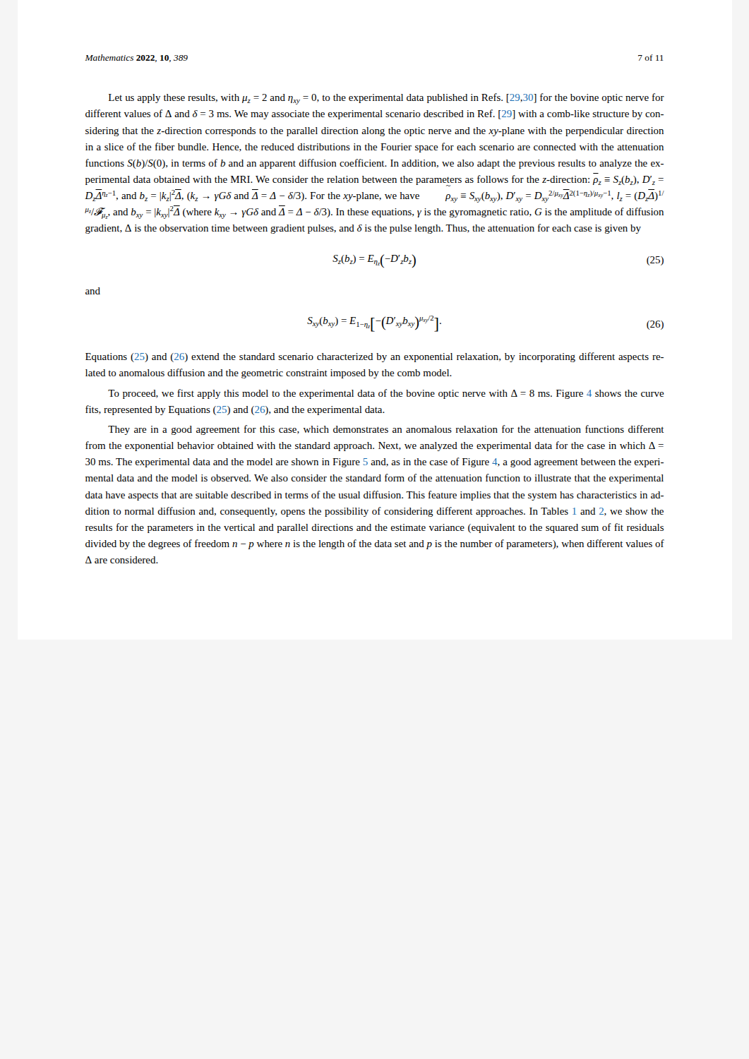Mathematics 2022, 10, 389 7 of 11
Let us apply these results, with μz = 2 and ηxy = 0, to the experimental data published in Refs. [29,30] for the bovine optic nerve for different values of Δ and δ = 3 ms. We may associate the experimental scenario described in Ref. [29] with a comb-like structure by considering that the z-direction corresponds to the parallel direction along the optic nerve and the xy-plane with the perpendicular direction in a slice of the fiber bundle. Hence, the reduced distributions in the Fourier space for each scenario are connected with the attenuation functions S(b)/S(0), in terms of b and an apparent diffusion coefficient. In addition, we also adapt the previous results to analyze the experimental data obtained with the MRI. We consider the relation between the parameters as follows for the z-direction: ρz ≡ Sz(bz), D′z = DzΔηz−1, and bz = |kz|2Δ, (kz → γGδ and Δ = Δ − δ/3). For the xy-plane, we have ~ρxy ≡ Sxy(bxy), D′xy = Dxy2/μxyΔ2(1−ηz)/μxy−1, lz = (DzΔ)1/μz/𝓕μz, and bxy = |kxy|2Δ (where kxy → γGδ and Δ = Δ − δ/3). In these equations, γ is the gyromagnetic ratio, G is the amplitude of diffusion gradient, Δ is the observation time between gradient pulses, and δ is the pulse length. Thus, the attenuation for each case is given by
Sz(bz) = Eηz(−D′zbz) (25)
and
Sxy(bxy) = E1−ηz[−(D′xybxy)μxy/2]. (26)
Equations (25) and (26) extend the standard scenario characterized by an exponential relaxation, by incorporating different aspects related to anomalous diffusion and the geometric constraint imposed by the comb model.
To proceed, we first apply this model to the experimental data of the bovine optic nerve with Δ = 8 ms. Figure 4 shows the curve fits, represented by Equations (25) and (26), and the experimental data.
They are in a good agreement for this case, which demonstrates an anomalous relaxation for the attenuation functions different from the exponential behavior obtained with the standard approach. Next, we analyzed the experimental data for the case in which Δ = 30 ms. The experimental data and the model are shown in Figure 5 and, as in the case of Figure 4, a good agreement between the experimental data and the model is observed. We also consider the standard form of the attenuation function to illustrate that the experimental data have aspects that are suitable described in terms of the usual diffusion. This feature implies that the system has characteristics in addition to normal diffusion and, consequently, opens the possibility of considering different approaches. In Tables 1 and 2, we show the results for the parameters in the vertical and parallel directions and the estimate variance (equivalent to the squared sum of fit residuals divided by the degrees of freedom n − p where n is the length of the data set and p is the number of parameters), when different values of Δ are considered.